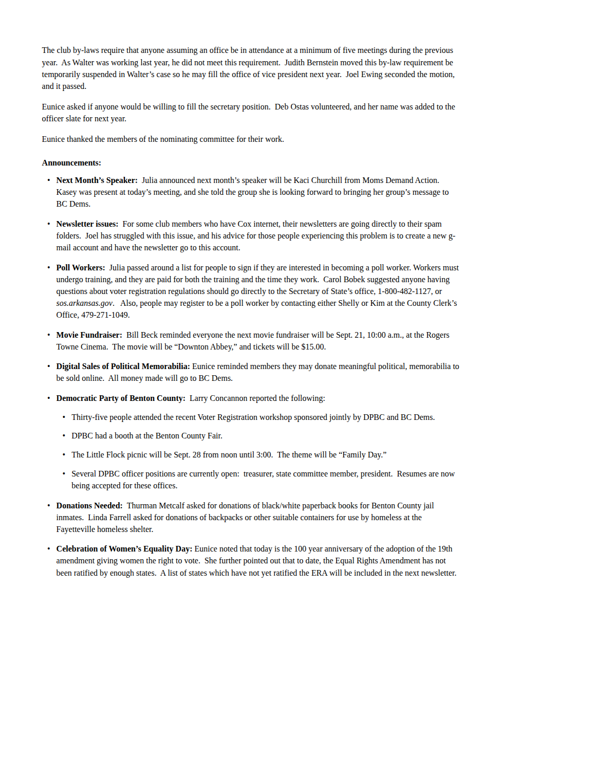The club by-laws require that anyone assuming an office be in attendance at a minimum of five meetings during the previous year. As Walter was working last year, he did not meet this requirement. Judith Bernstein moved this by-law requirement be temporarily suspended in Walter’s case so he may fill the office of vice president next year. Joel Ewing seconded the motion, and it passed.
Eunice asked if anyone would be willing to fill the secretary position. Deb Ostas volunteered, and her name was added to the officer slate for next year.
Eunice thanked the members of the nominating committee for their work.
Announcements:
Next Month’s Speaker: Julia announced next month’s speaker will be Kaci Churchill from Moms Demand Action. Kasey was present at today’s meeting, and she told the group she is looking forward to bringing her group’s message to BC Dems.
Newsletter issues: For some club members who have Cox internet, their newsletters are going directly to their spam folders. Joel has struggled with this issue, and his advice for those people experiencing this problem is to create a new g-mail account and have the newsletter go to this account.
Poll Workers: Julia passed around a list for people to sign if they are interested in becoming a poll worker. Workers must undergo training, and they are paid for both the training and the time they work. Carol Bobek suggested anyone having questions about voter registration regulations should go directly to the Secretary of State’s office, 1-800-482-1127, or sos.arkansas.gov. Also, people may register to be a poll worker by contacting either Shelly or Kim at the County Clerk’s Office, 479-271-1049.
Movie Fundraiser: Bill Beck reminded everyone the next movie fundraiser will be Sept. 21, 10:00 a.m., at the Rogers Towne Cinema. The movie will be “Downton Abbey,” and tickets will be $15.00.
Digital Sales of Political Memorabilia: Eunice reminded members they may donate meaningful political, memorabilia to be sold online. All money made will go to BC Dems.
Democratic Party of Benton County: Larry Concannon reported the following:
Thirty-five people attended the recent Voter Registration workshop sponsored jointly by DPBC and BC Dems.
DPBC had a booth at the Benton County Fair.
The Little Flock picnic will be Sept. 28 from noon until 3:00. The theme will be “Family Day.”
Several DPBC officer positions are currently open: treasurer, state committee member, president. Resumes are now being accepted for these offices.
Donations Needed: Thurman Metcalf asked for donations of black/white paperback books for Benton County jail inmates. Linda Farrell asked for donations of backpacks or other suitable containers for use by homeless at the Fayetteville homeless shelter.
Celebration of Women’s Equality Day: Eunice noted that today is the 100 year anniversary of the adoption of the 19th amendment giving women the right to vote. She further pointed out that to date, the Equal Rights Amendment has not been ratified by enough states. A list of states which have not yet ratified the ERA will be included in the next newsletter.